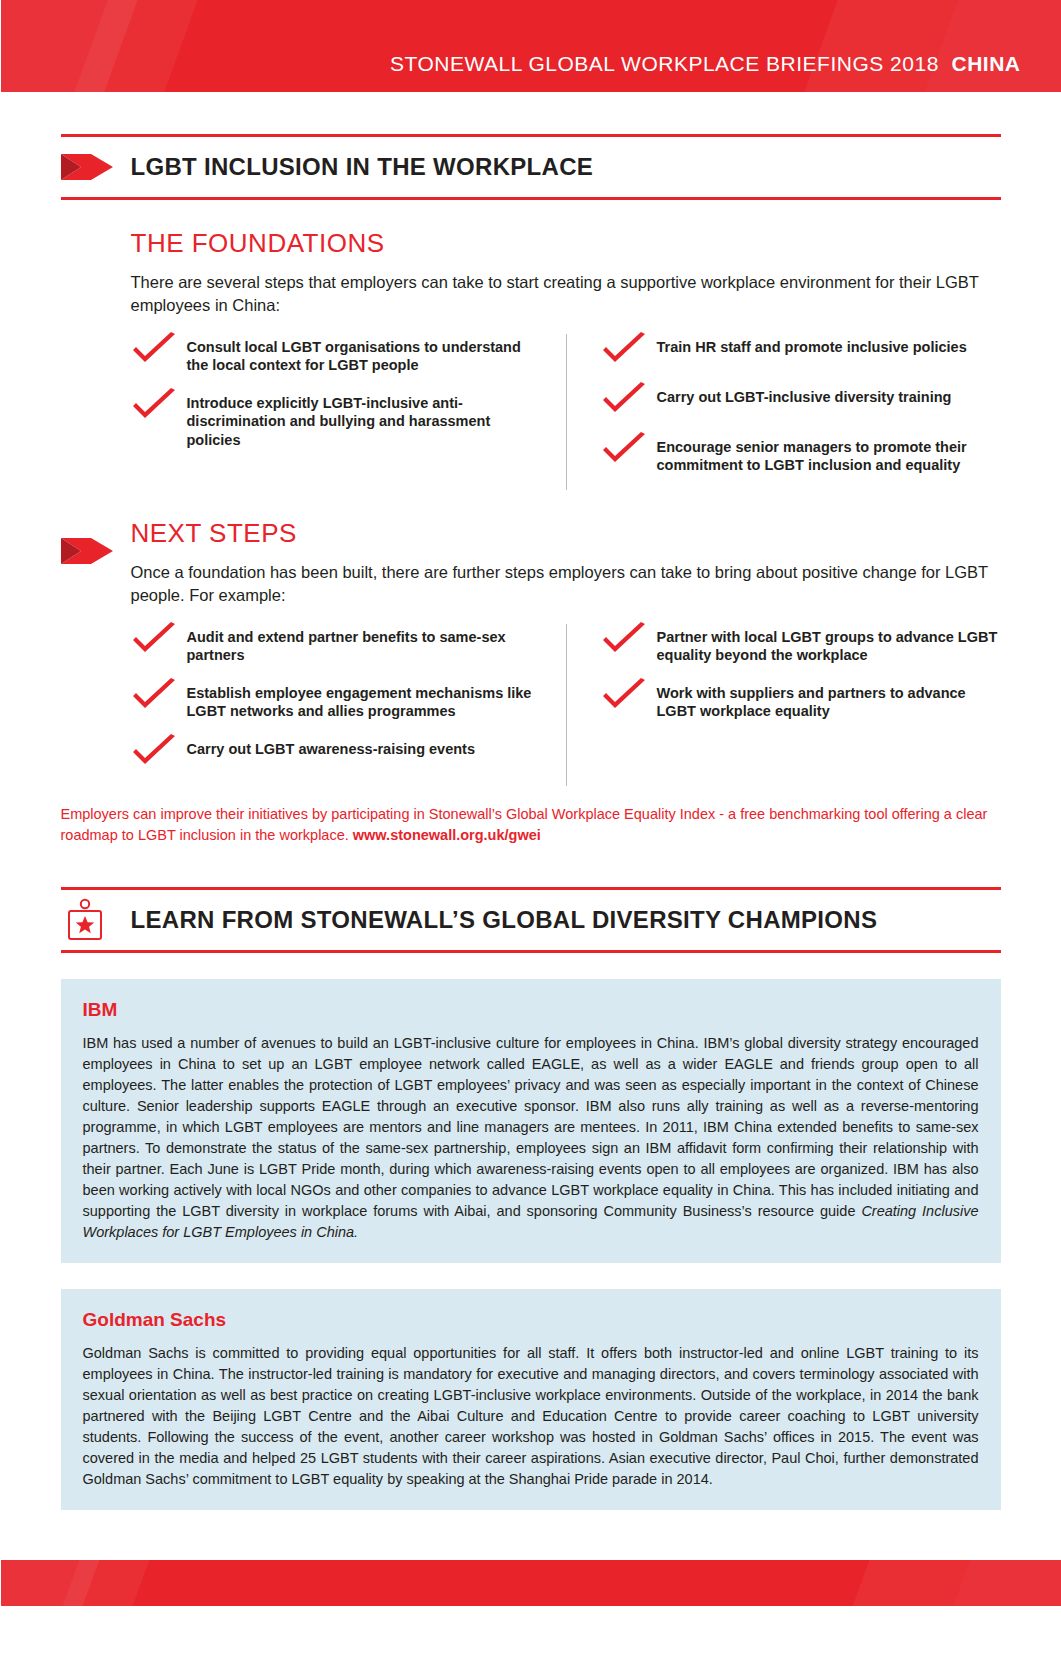Stonewall Global Workplace Briefings 2018 China
LGBT inclusion in the workplace
The foundations
There are several steps that employers can take to start creating a supportive workplace environment for their LGBT employees in China:
Consult local LGBT organisations to understand the local context for LGBT people
Introduce explicitly LGBT-inclusive anti-discrimination and bullying and harassment policies
Train HR staff and promote inclusive policies
Carry out LGBT-inclusive diversity training
Encourage senior managers to promote their commitment to LGBT inclusion and equality
Next steps
Once a foundation has been built, there are further steps employers can take to bring about positive change for LGBT people. For example:
Audit and extend partner benefits to same-sex partners
Establish employee engagement mechanisms like LGBT networks and allies programmes
Carry out LGBT awareness-raising events
Partner with local LGBT groups to advance LGBT equality beyond the workplace
Work with suppliers and partners to advance LGBT workplace equality
Employers can improve their initiatives by participating in Stonewall’s Global Workplace Equality Index - a free benchmarking tool offering a clear roadmap to LGBT inclusion in the workplace. www.stonewall.org.uk/gwei
Learn from Stonewall’s Global Diversity Champions
IBM
IBM has used a number of avenues to build an LGBT-inclusive culture for employees in China. IBM’s global diversity strategy encouraged employees in China to set up an LGBT employee network called EAGLE, as well as a wider EAGLE and friends group open to all employees. The latter enables the protection of LGBT employees’ privacy and was seen as especially important in the context of Chinese culture. Senior leadership supports EAGLE through an executive sponsor. IBM also runs ally training as well as a reverse-mentoring programme, in which LGBT employees are mentors and line managers are mentees. In 2011, IBM China extended benefits to same-sex partners. To demonstrate the status of the same-sex partnership, employees sign an IBM affidavit form confirming their relationship with their partner. Each June is LGBT Pride month, during which awareness-raising events open to all employees are organized. IBM has also been working actively with local NGOs and other companies to advance LGBT workplace equality in China. This has included initiating and supporting the LGBT diversity in workplace forums with Aibai, and sponsoring Community Business’s resource guide Creating Inclusive Workplaces for LGBT Employees in China.
Goldman Sachs
Goldman Sachs is committed to providing equal opportunities for all staff. It offers both instructor-led and online LGBT training to its employees in China. The instructor-led training is mandatory for executive and managing directors, and covers terminology associated with sexual orientation as well as best practice on creating LGBT-inclusive workplace environments. Outside of the workplace, in 2014 the bank partnered with the Beijing LGBT Centre and the Aibai Culture and Education Centre to provide career coaching to LGBT university students. Following the success of the event, another career workshop was hosted in Goldman Sachs’ offices in 2015. The event was covered in the media and helped 25 LGBT students with their career aspirations. Asian executive director, Paul Choi, further demonstrated Goldman Sachs’ commitment to LGBT equality by speaking at the Shanghai Pride parade in 2014.